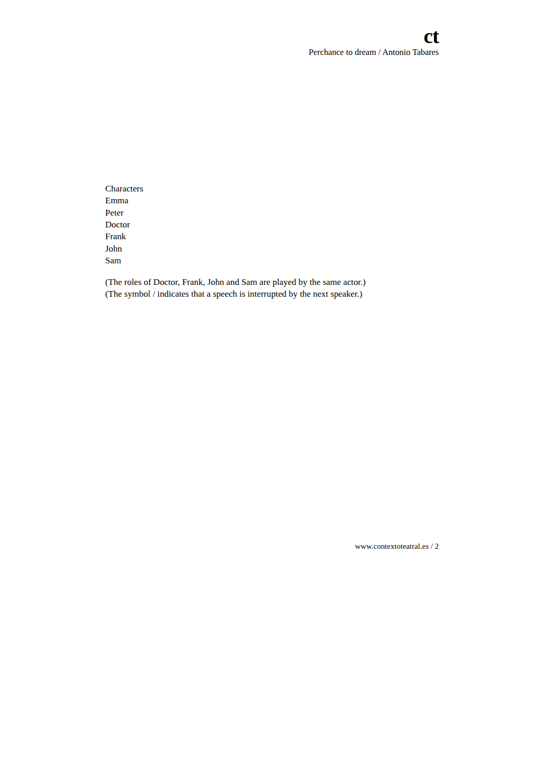ct
Perchance to dream / Antonio Tabares
Characters
Emma
Peter
Doctor
Frank
John
Sam
(The roles of Doctor, Frank, John and Sam are played by the same actor.)
(The symbol / indicates that a speech is interrupted by the next speaker.)
www.contextoteatral.es / 2